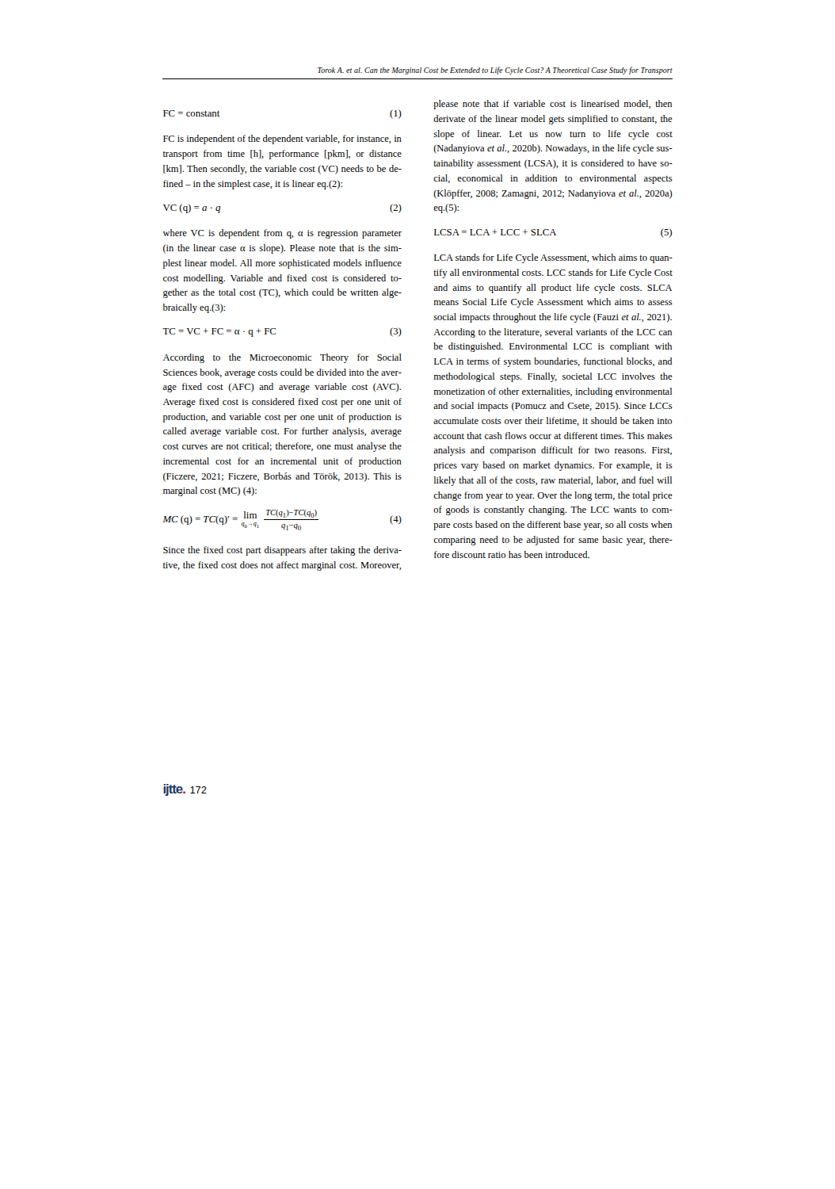Torok A. et al. Can the Marginal Cost be Extended to Life Cycle Cost? A Theoretical Case Study for Transport
FC = constant (1)
FC is independent of the dependent variable, for instance, in transport from time [h], performance [pkm], or distance [km]. Then secondly, the variable cost (VC) needs to be defined – in the simplest case, it is linear eq.(2):
VC (q) = a · q (2)
where VC is dependent from q, α is regression parameter (in the linear case α is slope). Please note that is the simplest linear model. All more sophisticated models influence cost modelling. Variable and fixed cost is considered together as the total cost (TC), which could be written algebraically eq.(3):
TC = VC + FC = α · q + FC (3)
According to the Microeconomic Theory for Social Sciences book, average costs could be divided into the average fixed cost (AFC) and average variable cost (AVC). Average fixed cost is considered fixed cost per one unit of production, and variable cost per one unit of production is called average variable cost. For further analysis, average cost curves are not critical; therefore, one must analyse the incremental cost for an incremental unit of production (Ficzere, 2021; Ficzere, Borbás and Török, 2013). This is marginal cost (MC) (4):
MC (q) = TC(q)′ = lim q0→q1 TC(q1)−TC(q0) q1−q0 (4)
Since the fixed cost part disappears after taking the derivative, the fixed cost does not affect marginal cost. Moreover, please note that if variable cost is linearised model, then derivate of the linear model gets simplified to constant, the slope of linear. Let us now turn to life cycle cost (Nadanyiova et al., 2020b). Nowadays, in the life cycle sustainability assessment (LCSA), it is considered to have social, economical in addition to environmental aspects (Klöpffer, 2008; Zamagni, 2012; Nadanyiova et al., 2020a) eq.(5):
LCSA = LCA + LCC + SLCA (5)
LCA stands for Life Cycle Assessment, which aims to quantify all environmental costs. LCC stands for Life Cycle Cost and aims to quantify all product life cycle costs. SLCA means Social Life Cycle Assessment which aims to assess social impacts throughout the life cycle (Fauzi et al., 2021). According to the literature, several variants of the LCC can be distinguished. Environmental LCC is compliant with LCA in terms of system boundaries, functional blocks, and methodological steps. Finally, societal LCC involves the monetization of other externalities, including environmental and social impacts (Pomucz and Csete, 2015). Since LCCs accumulate costs over their lifetime, it should be taken into account that cash flows occur at different times. This makes analysis and comparison difficult for two reasons. First, prices vary based on market dynamics. For example, it is likely that all of the costs, raw material, labor, and fuel will change from year to year. Over the long term, the total price of goods is constantly changing. The LCC wants to compare costs based on the different base year, so all costs when comparing need to be adjusted for same basic year, therefore discount ratio has been introduced.
ijtte. 172